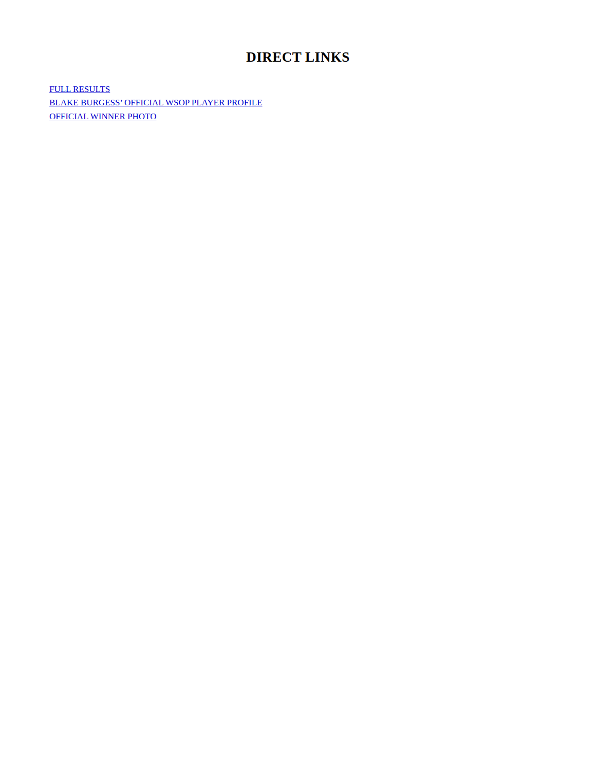DIRECT LINKS
FULL RESULTS BLAKE BURGESS’ OFFICIAL WSOP PLAYER PROFILE OFFICIAL WINNER PHOTO